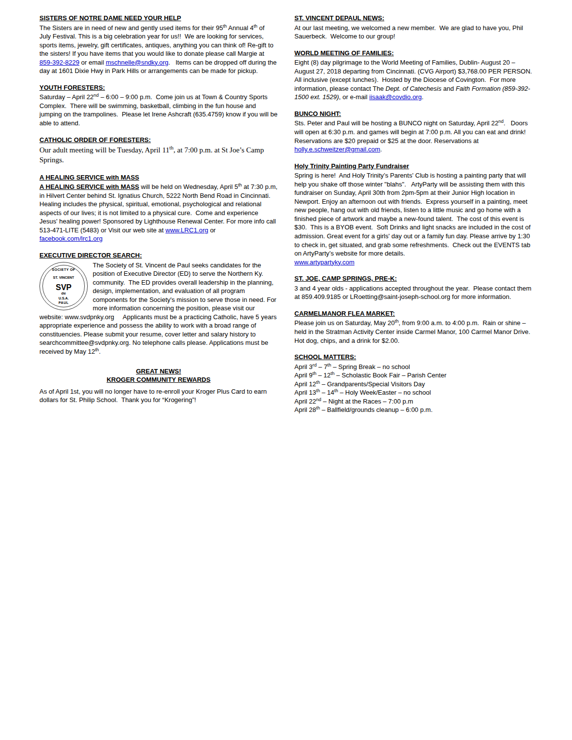SISTERS OF NOTRE DAME NEED YOUR HELP
The Sisters are in need of new and gently used items for their 95th Annual 4th of July Festival. This is a big celebration year for us!! We are looking for services, sports items, jewelry, gift certificates, antiques, anything you can think of! Re-gift to the sisters! If you have items that you would like to donate please call Margie at 859-392-8229 or email mschnelle@sndky.org. Items can be dropped off during the day at 1601 Dixie Hwy in Park Hills or arrangements can be made for pickup.
YOUTH FORESTERS:
Saturday – April 22nd – 6:00 – 9:00 p.m. Come join us at Town & Country Sports Complex. There will be swimming, basketball, climbing in the fun house and jumping on the trampolines. Please let Irene Ashcraft (635.4759) know if you will be able to attend.
CATHOLIC ORDER OF FORESTERS:
Our adult meeting will be Tuesday, April 11th, at 7:00 p.m. at St Joe’s Camp Springs.
A HEALING SERVICE with MASS
A HEALING SERVICE with MASS will be held on Wednesday, April 5th at 7:30 p.m, in Hilvert Center behind St. Ignatius Church, 5222 North Bend Road in Cincinnati. Healing includes the physical, spiritual, emotional, psychological and relational aspects of our lives; it is not limited to a physical cure. Come and experience Jesus' healing power! Sponsored by Lighthouse Renewal Center. For more info call 513-471-LITE (5483) or Visit our web site at www.LRC1.org or facebook.com/lrc1.org
EXECUTIVE DIRECTOR SEARCH:
SOCIETY OF ST. VINCENT SVP de PAUL U.S.A.
The Society of St. Vincent de Paul seeks candidates for the position of Executive Director (ED) to serve the Northern Ky. community. The ED provides overall leadership in the planning, design, implementation, and evaluation of all program components for the Society's mission to serve those in need. For more information concerning the position, please visit our website: www.svdpnky.org Applicants must be a practicing Catholic, have 5 years appropriate experience and possess the ability to work with a broad range of constituencies. Please submit your resume, cover letter and salary history to searchcommittee@svdpnky.org. No telephone calls please. Applications must be received by May 12th.
GREAT NEWS!
KROGER COMMUNITY REWARDS
As of April 1st, you will no longer have to re-enroll your Kroger Plus Card to earn dollars for St. Philip School. Thank you for “Krogering”!
ST. VINCENT DEPAUL NEWS:
At our last meeting, we welcomed a new member. We are glad to have you, Phil Sauerbeck. Welcome to our group!
WORLD MEETING OF FAMILIES:
Eight (8) day pilgrimage to the World Meeting of Families, Dublin- August 20 – August 27, 2018 departing from Cincinnati. (CVG Airport) $3,768.00 PER PERSON. All inclusive (except lunches). Hosted by the Diocese of Covington. For more information, please contact The Dept. of Catechesis and Faith Formation (859-392-1500 ext. 1529), or e-mail iisaak@covdio.org.
BUNCO NIGHT:
Sts. Peter and Paul will be hosting a BUNCO night on Saturday, April 22nd. Doors will open at 6:30 p.m. and games will begin at 7:00 p.m. All you can eat and drink! Reservations are $20 prepaid or $25 at the door. Reservations at holly.e.schweitzer@gmail.com.
Holy Trinity Painting Party Fundraiser
Spring is here! And Holy Trinity’s Parents' Club is hosting a painting party that will help you shake off those winter "blahs". ArtyParty will be assisting them with this fundraiser on Sunday, April 30th from 2pm-5pm at their Junior High location in Newport. Enjoy an afternoon out with friends. Express yourself in a painting, meet new people, hang out with old friends, listen to a little music and go home with a finished piece of artwork and maybe a new-found talent. The cost of this event is $30. This is a BYOB event. Soft Drinks and light snacks are included in the cost of admission. Great event for a girls' day out or a family fun day. Please arrive by 1:30 to check in, get situated, and grab some refreshments. Check out the EVENTS tab on ArtyParty’s website for more details.
www.artypartyky.com
ST. JOE, CAMP SPRINGS, PRE-K:
3 and 4 year olds - applications accepted throughout the year. Please contact them at 859.409.9185 or LRoetting@saint-joseph-school.org for more information.
CARMELMANOR FLEA MARKET:
Please join us on Saturday, May 20th, from 9:00 a.m. to 4:00 p.m. Rain or shine – held in the Stratman Activity Center inside Carmel Manor, 100 Carmel Manor Drive. Hot dog, chips, and a drink for $2.00.
SCHOOL MATTERS:
April 3rd – 7th – Spring Break – no school
April 9th – 12th – Scholastic Book Fair – Parish Center
April 12th – Grandparents/Special Visitors Day
April 13th – 14th – Holy Week/Easter – no school
April 22nd – Night at the Races – 7:00 p.m
April 28th – Ballfield/grounds cleanup – 6:00 p.m.